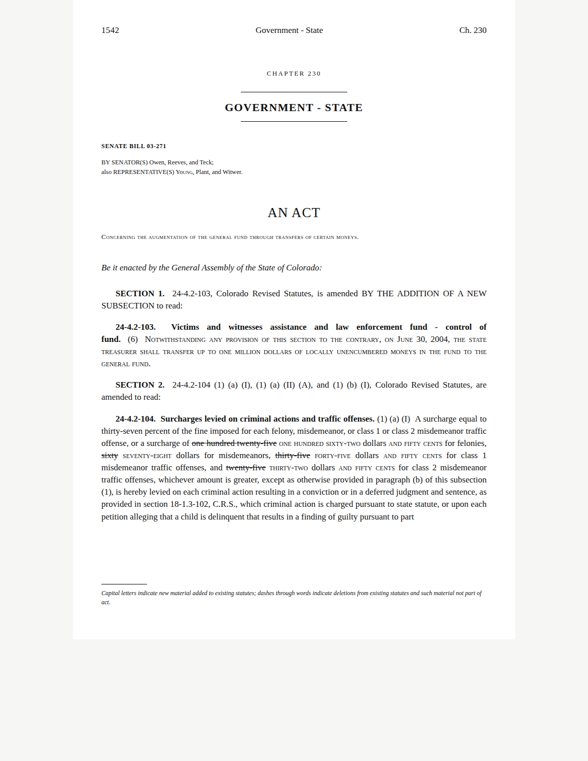1542 Government - State Ch. 230
CHAPTER 230
GOVERNMENT - STATE
SENATE BILL 03-271
BY SENATOR(S) Owen, Reeves, and Teck;
also REPRESENTATIVE(S) Young, Plant, and Witwer.
AN ACT
Concerning the augmentation of the general fund through transfers of certain moneys.
Be it enacted by the General Assembly of the State of Colorado:
SECTION 1. 24-4.2-103, Colorado Revised Statutes, is amended BY THE ADDITION OF A NEW SUBSECTION to read:
24-4.2-103. Victims and witnesses assistance and law enforcement fund - control of fund. (6) Notwithstanding any provision of this section to the contrary, on June 30, 2004, the state treasurer shall transfer up to one million dollars of locally unencumbered moneys in the fund to the general fund.
SECTION 2. 24-4.2-104 (1) (a) (I), (1) (a) (II) (A), and (1) (b) (I), Colorado Revised Statutes, are amended to read:
24-4.2-104. Surcharges levied on criminal actions and traffic offenses. (1) (a) (I) A surcharge equal to thirty-seven percent of the fine imposed for each felony, misdemeanor, or class 1 or class 2 misdemeanor traffic offense, or a surcharge of one hundred twenty-five one hundred sixty-two dollars and fifty cents for felonies, sixty seventy-eight dollars for misdemeanors, thirty-five forty-five dollars and fifty cents for class 1 misdemeanor traffic offenses, and twenty-five thirty-two dollars and fifty cents for class 2 misdemeanor traffic offenses, whichever amount is greater, except as otherwise provided in paragraph (b) of this subsection (1), is hereby levied on each criminal action resulting in a conviction or in a deferred judgment and sentence, as provided in section 18-1.3-102, C.R.S., which criminal action is charged pursuant to state statute, or upon each petition alleging that a child is delinquent that results in a finding of guilty pursuant to part
Capital letters indicate new material added to existing statutes; dashes through words indicate deletions from existing statutes and such material not part of act.